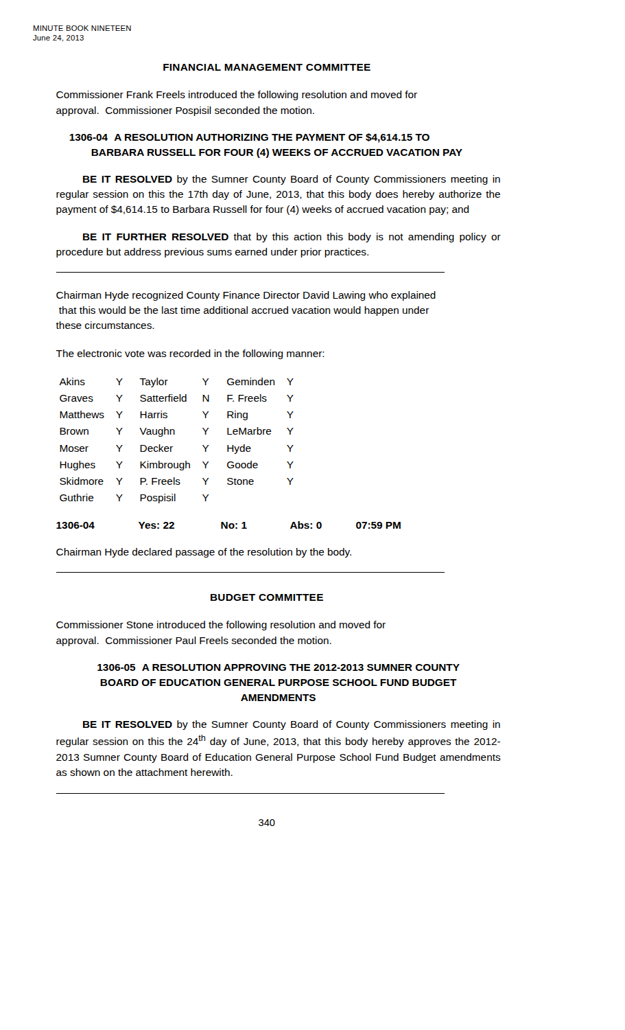MINUTE BOOK NINETEEN
June 24, 2013
FINANCIAL MANAGEMENT COMMITTEE
Commissioner Frank Freels introduced the following resolution and moved for
approval. Commissioner Pospisil seconded the motion.
1306-04 A RESOLUTION AUTHORIZING THE PAYMENT OF $4,614.15 TO
BARBARA RUSSELL FOR FOUR (4) WEEKS OF ACCRUED VACATION PAY
BE IT RESOLVED by the Sumner County Board of County Commissioners meeting in regular session on this the 17th day of June, 2013, that this body does hereby authorize the payment of $4,614.15 to Barbara Russell for four (4) weeks of accrued vacation pay; and
BE IT FURTHER RESOLVED that by this action this body is not amending policy or procedure but address previous sums earned under prior practices.
Chairman Hyde recognized County Finance Director David Lawing who explained
that this would be the last time additional accrued vacation would happen under
these circumstances.
The electronic vote was recorded in the following manner:
| Akins | Y | Taylor | Y | Geminden | Y |
| Graves | Y | Satterfield | N | F. Freels | Y |
| Matthews | Y | Harris | Y | Ring | Y |
| Brown | Y | Vaughn | Y | LeMarbre | Y |
| Moser | Y | Decker | Y | Hyde | Y |
| Hughes | Y | Kimbrough | Y | Goode | Y |
| Skidmore | Y | P. Freels | Y | Stone | Y |
| Guthrie | Y | Pospisil | Y | | |
1306-04 Yes: 22 No: 1 Abs: 007:59 PM
Chairman Hyde declared passage of the resolution by the body.
BUDGET COMMITTEE
Commissioner Stone introduced the following resolution and moved for
approval. Commissioner Paul Freels seconded the motion.
1306-05 A RESOLUTION APPROVING THE 2012-2013 SUMNER COUNTY
BOARD OF EDUCATION GENERAL PURPOSE SCHOOL FUND BUDGET
AMENDMENTS
BE IT RESOLVED by the Sumner County Board of County Commissioners meeting in regular session on this the 24th day of June, 2013, that this body hereby approves the 2012-2013 Sumner County Board of Education General Purpose School Fund Budget amendments as shown on the attachment herewith.
340